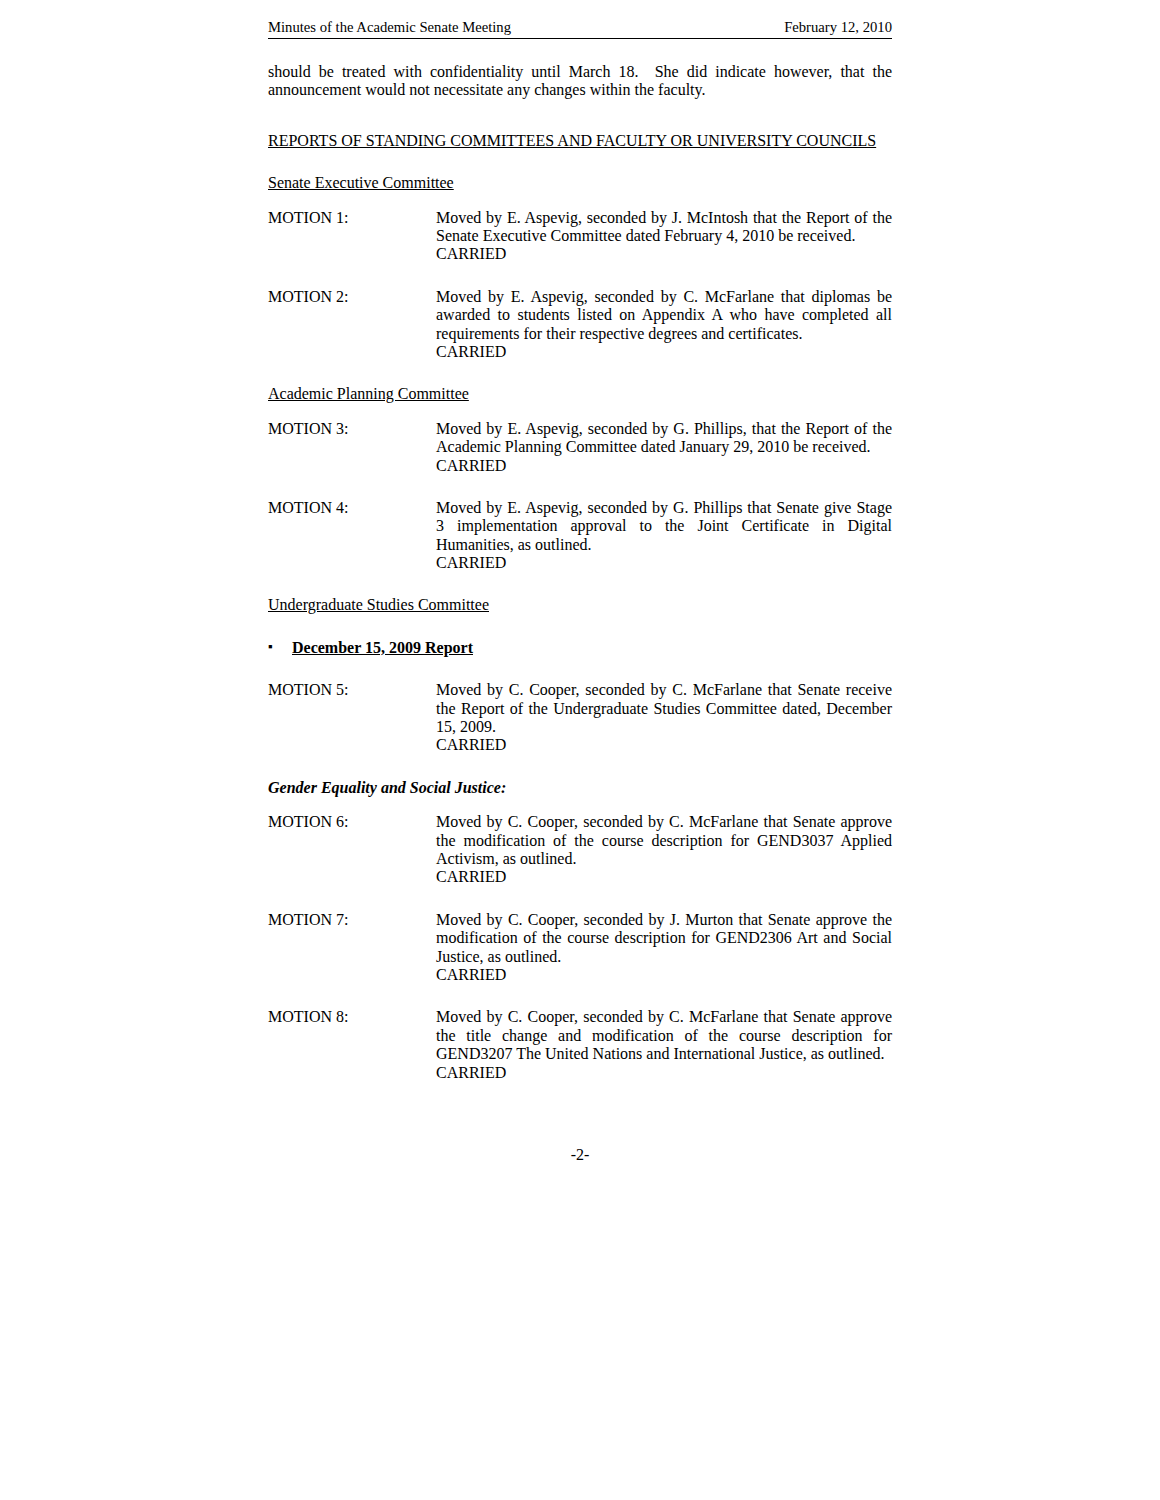Minutes of the Academic Senate Meeting
February 12, 2010
should be treated with confidentiality until March 18. She did indicate however, that the announcement would not necessitate any changes within the faculty.
REPORTS OF STANDING COMMITTEES AND FACULTY OR UNIVERSITY COUNCILS
Senate Executive Committee
MOTION 1:
Moved by E. Aspevig, seconded by J. McIntosh that the Report of the Senate Executive Committee dated February 4, 2010 be received.CARRIED
MOTION 2:
Moved by E. Aspevig, seconded by C. McFarlane that diplomas be awarded to students listed on Appendix A who have completed all requirements for their respective degrees and certificates.CARRIED
Academic Planning Committee
MOTION 3:
Moved by E. Aspevig, seconded by G. Phillips, that the Report of the Academic Planning Committee dated January 29, 2010 be received.CARRIED
MOTION 4:
Moved by E. Aspevig, seconded by G. Phillips that Senate give Stage 3 implementation approval to the Joint Certificate in Digital Humanities, as outlined.CARRIED
Undergraduate Studies Committee
December 15, 2009 Report
MOTION 5:
Moved by C. Cooper, seconded by C. McFarlane that Senate receive the Report of the Undergraduate Studies Committee dated, December 15, 2009.CARRIED
Gender Equality and Social Justice:
MOTION 6:
Moved by C. Cooper, seconded by C. McFarlane that Senate approve the modification of the course description for GEND3037 Applied Activism, as outlined.CARRIED
MOTION 7:
Moved by C. Cooper, seconded by J. Murton that Senate approve the modification of the course description for GEND2306 Art and Social Justice, as outlined.CARRIED
MOTION 8:
Moved by C. Cooper, seconded by C. McFarlane that Senate approve the title change and modification of the course description for GEND3207 The United Nations and International Justice, as outlined.CARRIED
-2-